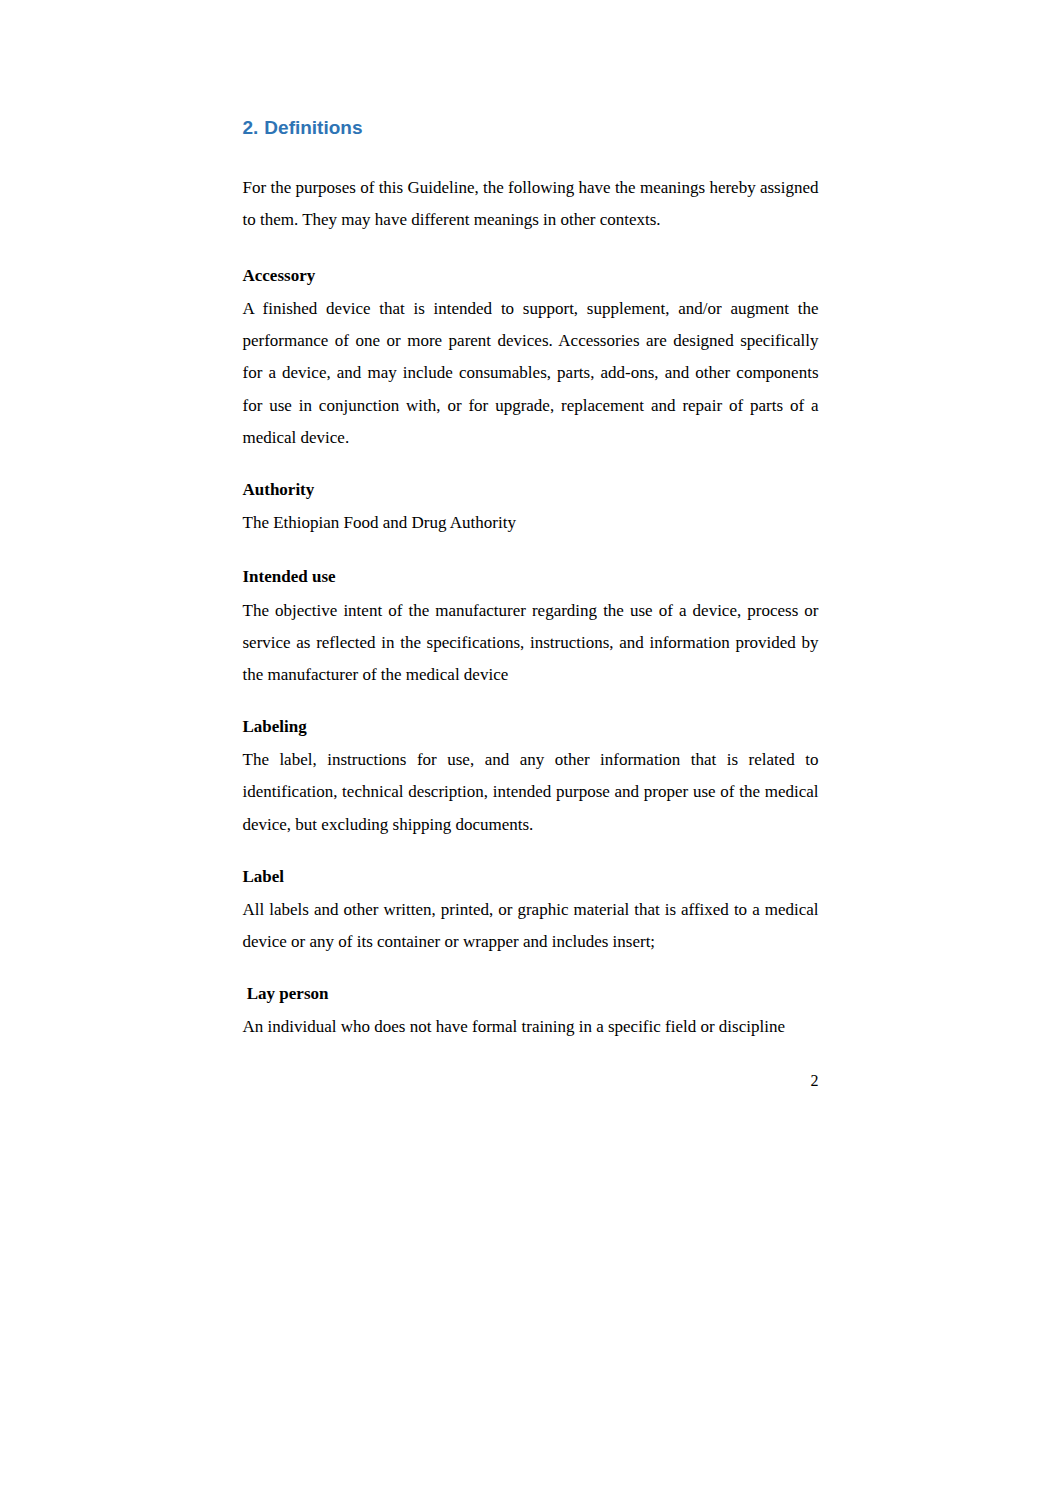2. Definitions
For the purposes of this Guideline, the following have the meanings hereby assigned to them. They may have different meanings in other contexts.
Accessory
A finished device that is intended to support, supplement, and/or augment the performance of one or more parent devices. Accessories are designed specifically for a device, and may include consumables, parts, add-ons, and other components for use in conjunction with, or for upgrade, replacement and repair of parts of a medical device.
Authority
The Ethiopian Food and Drug Authority
Intended use
The objective intent of the manufacturer regarding the use of a device, process or service as reflected in the specifications, instructions, and information provided by the manufacturer of the medical device
Labeling
The label, instructions for use, and any other information that is related to identification, technical description, intended purpose and proper use of the medical device, but excluding shipping documents.
Label
All labels and other written, printed, or graphic material that is affixed to a medical device or any of its container or wrapper and includes insert;
Lay person
An individual who does not have formal training in a specific field or discipline
2